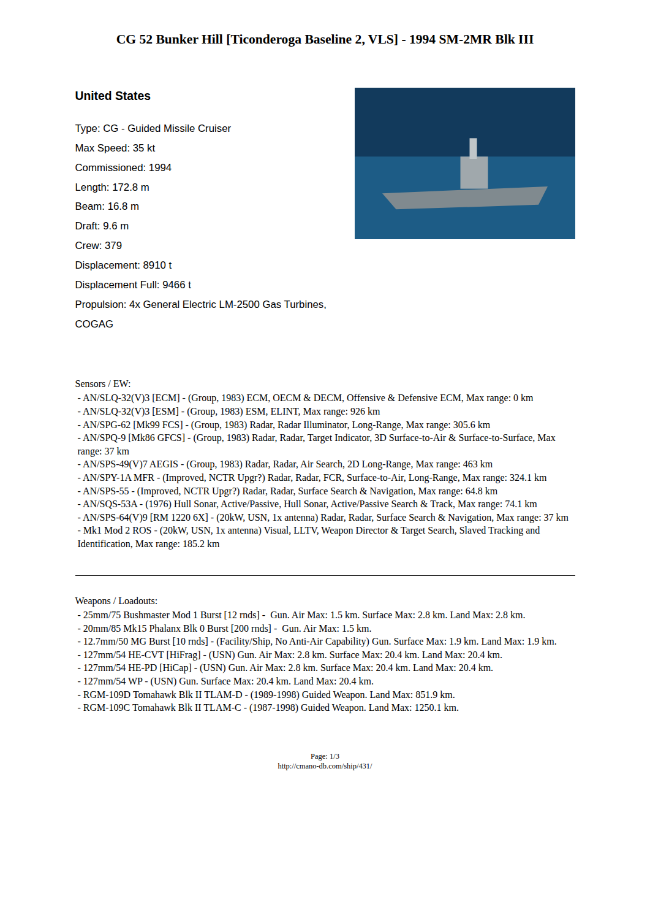CG 52 Bunker Hill [Ticonderoga Baseline 2, VLS] - 1994 SM-2MR Blk III
United States
Type: CG - Guided Missile Cruiser
Max Speed: 35 kt
Commissioned: 1994
Length: 172.8 m
Beam: 16.8 m
Draft: 9.6 m
Crew: 379
Displacement: 8910 t
Displacement Full: 9466 t
Propulsion: 4x General Electric LM-2500 Gas Turbines, COGAG
Sensors / EW:
AN/SLQ-32(V)3 [ECM] - (Group, 1983) ECM, OECM & DECM, Offensive & Defensive ECM, Max range: 0 km
AN/SLQ-32(V)3 [ESM] - (Group, 1983) ESM, ELINT, Max range: 926 km
AN/SPG-62 [Mk99 FCS] - (Group, 1983) Radar, Radar Illuminator, Long-Range, Max range: 305.6 km
AN/SPQ-9 [Mk86 GFCS] - (Group, 1983) Radar, Radar, Target Indicator, 3D Surface-to-Air & Surface-to-Surface, Max range: 37 km
AN/SPS-49(V)7 AEGIS - (Group, 1983) Radar, Radar, Air Search, 2D Long-Range, Max range: 463 km
AN/SPY-1A MFR - (Improved, NCTR Upgr?) Radar, Radar, FCR, Surface-to-Air, Long-Range, Max range: 324.1 km
AN/SPS-55 - (Improved, NCTR Upgr?) Radar, Radar, Surface Search & Navigation, Max range: 64.8 km
AN/SQS-53A - (1976) Hull Sonar, Active/Passive, Hull Sonar, Active/Passive Search & Track, Max range: 74.1 km
AN/SPS-64(V)9 [RM 1220 6X] - (20kW, USN, 1x antenna) Radar, Radar, Surface Search & Navigation, Max range: 37 km
Mk1 Mod 2 ROS - (20kW, USN, 1x antenna) Visual, LLTV, Weapon Director & Target Search, Slaved Tracking and Identification, Max range: 185.2 km
Weapons / Loadouts:
25mm/75 Bushmaster Mod 1 Burst [12 rnds] - Gun. Air Max: 1.5 km. Surface Max: 2.8 km. Land Max: 2.8 km.
20mm/85 Mk15 Phalanx Blk 0 Burst [200 rnds] - Gun. Air Max: 1.5 km.
12.7mm/50 MG Burst [10 rnds] - (Facility/Ship, No Anti-Air Capability) Gun. Surface Max: 1.9 km. Land Max: 1.9 km.
127mm/54 HE-CVT [HiFrag] - (USN) Gun. Air Max: 2.8 km. Surface Max: 20.4 km. Land Max: 20.4 km.
127mm/54 HE-PD [HiCap] - (USN) Gun. Air Max: 2.8 km. Surface Max: 20.4 km. Land Max: 20.4 km.
127mm/54 WP - (USN) Gun. Surface Max: 20.4 km. Land Max: 20.4 km.
RGM-109D Tomahawk Blk II TLAM-D - (1989-1998) Guided Weapon. Land Max: 851.9 km.
RGM-109C Tomahawk Blk II TLAM-C - (1987-1998) Guided Weapon. Land Max: 1250.1 km.
Page: 1/3
http://cmano-db.com/ship/431/